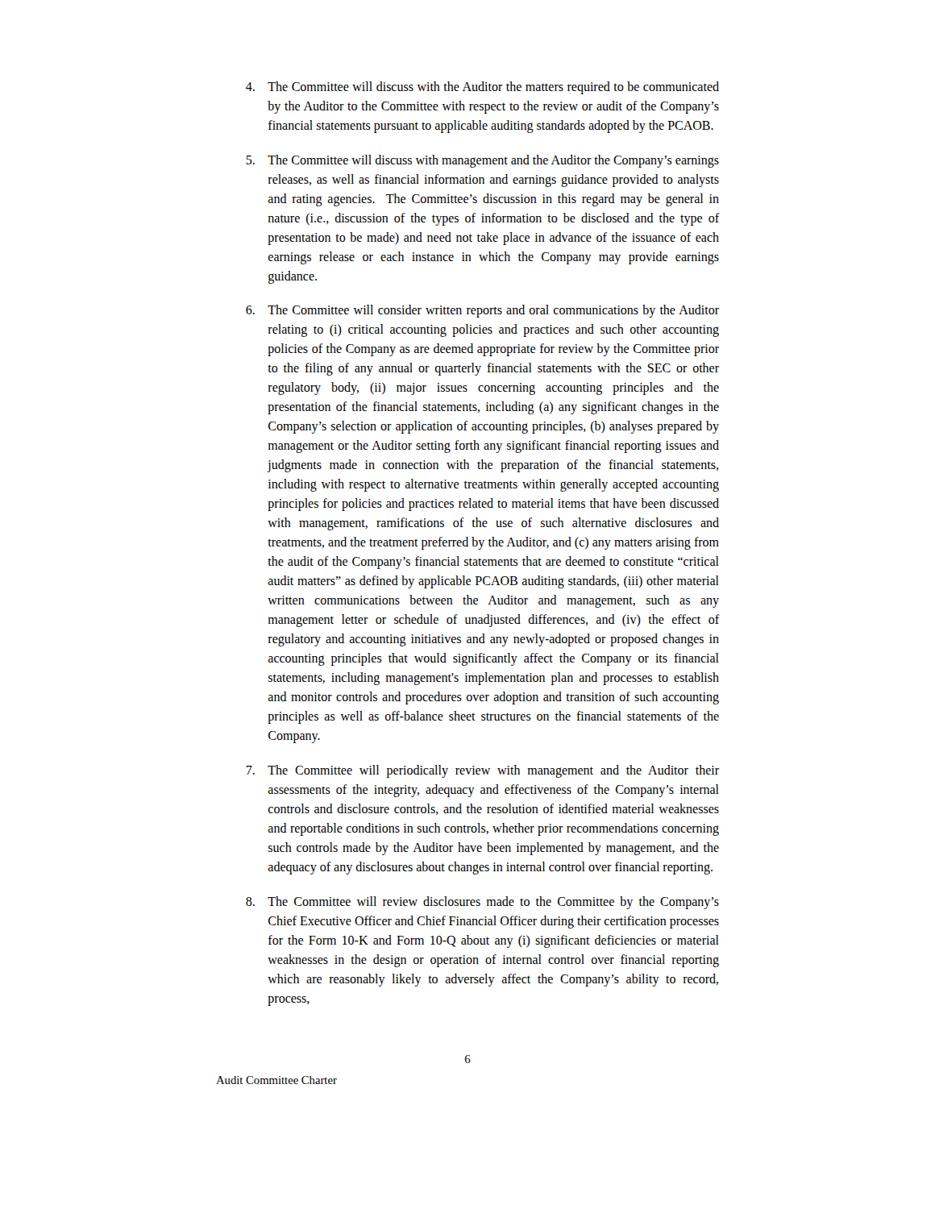The Committee will discuss with the Auditor the matters required to be communicated by the Auditor to the Committee with respect to the review or audit of the Company’s financial statements pursuant to applicable auditing standards adopted by the PCAOB.
The Committee will discuss with management and the Auditor the Company’s earnings releases, as well as financial information and earnings guidance provided to analysts and rating agencies. The Committee’s discussion in this regard may be general in nature (i.e., discussion of the types of information to be disclosed and the type of presentation to be made) and need not take place in advance of the issuance of each earnings release or each instance in which the Company may provide earnings guidance.
The Committee will consider written reports and oral communications by the Auditor relating to (i) critical accounting policies and practices and such other accounting policies of the Company as are deemed appropriate for review by the Committee prior to the filing of any annual or quarterly financial statements with the SEC or other regulatory body, (ii) major issues concerning accounting principles and the presentation of the financial statements, including (a) any significant changes in the Company’s selection or application of accounting principles, (b) analyses prepared by management or the Auditor setting forth any significant financial reporting issues and judgments made in connection with the preparation of the financial statements, including with respect to alternative treatments within generally accepted accounting principles for policies and practices related to material items that have been discussed with management, ramifications of the use of such alternative disclosures and treatments, and the treatment preferred by the Auditor, and (c) any matters arising from the audit of the Company’s financial statements that are deemed to constitute “critical audit matters” as defined by applicable PCAOB auditing standards, (iii) other material written communications between the Auditor and management, such as any management letter or schedule of unadjusted differences, and (iv) the effect of regulatory and accounting initiatives and any newly-adopted or proposed changes in accounting principles that would significantly affect the Company or its financial statements, including management's implementation plan and processes to establish and monitor controls and procedures over adoption and transition of such accounting principles as well as off-balance sheet structures on the financial statements of the Company.
The Committee will periodically review with management and the Auditor their assessments of the integrity, adequacy and effectiveness of the Company’s internal controls and disclosure controls, and the resolution of identified material weaknesses and reportable conditions in such controls, whether prior recommendations concerning such controls made by the Auditor have been implemented by management, and the adequacy of any disclosures about changes in internal control over financial reporting.
The Committee will review disclosures made to the Committee by the Company’s Chief Executive Officer and Chief Financial Officer during their certification processes for the Form 10-K and Form 10-Q about any (i) significant deficiencies or material weaknesses in the design or operation of internal control over financial reporting which are reasonably likely to adversely affect the Company’s ability to record, process,
6
Audit Committee Charter